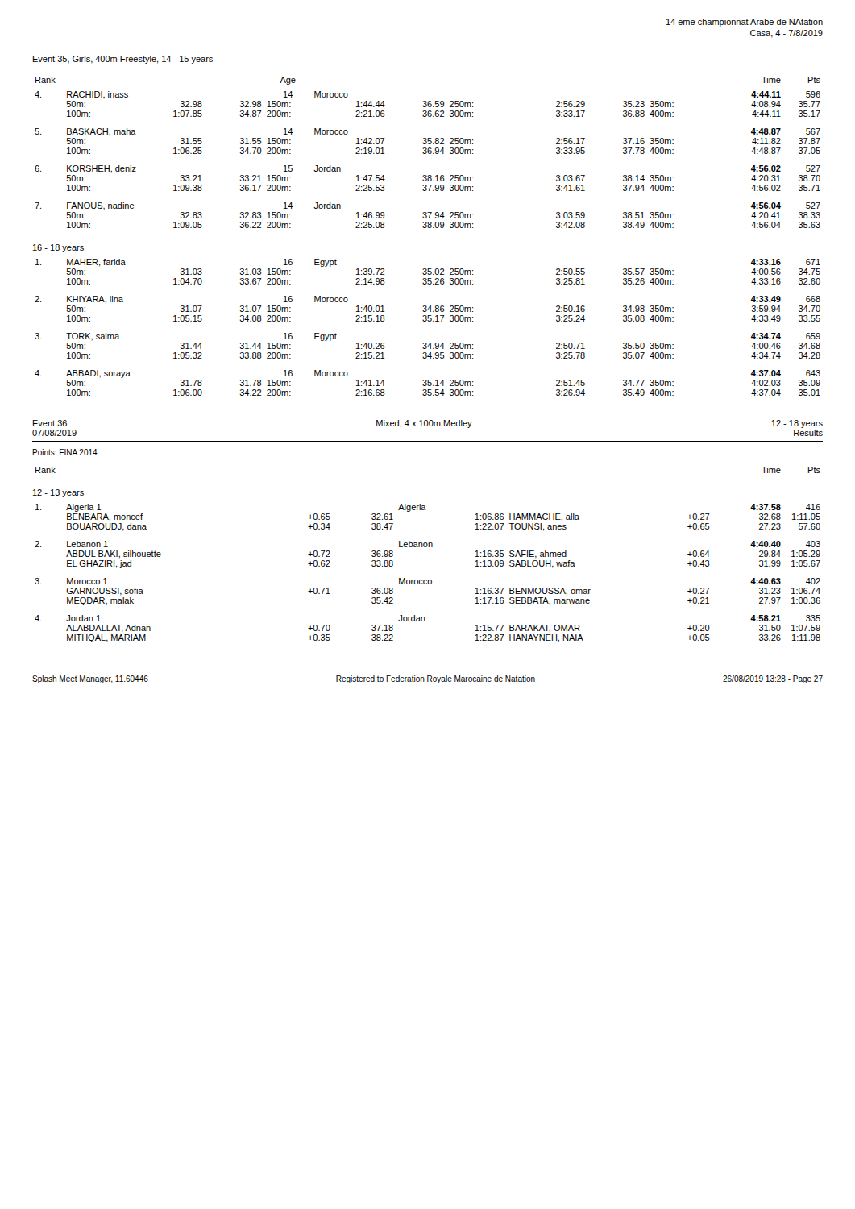14 eme championnat Arabe de NAtation
Casa, 4 - 7/8/2019
Event 35, Girls, 400m Freestyle, 14 - 15 years
| Rank | | Age | | Time | Pts |
| 4. | RACHIDI, inass | 14 | Morocco | 4:44.11 | 596 |
| | 50m: | 32.98 | 32.98 | 150m: | 1:44.44 | 36.59 | 250m: | 2:56.29 | 35.23 | 350m: | 4:08.94 | 35.77 |
| | 100m: | 1:07.85 | 34.87 | 200m: | 2:21.06 | 36.62 | 300m: | 3:33.17 | 36.88 | 400m: | 4:44.11 | 35.17 |
| 5. | BASKACH, maha | 14 | Morocco | 4:48.87 | 567 |
| | 50m: | 31.55 | 31.55 | 150m: | 1:42.07 | 35.82 | 250m: | 2:56.17 | 37.16 | 350m: | 4:11.82 | 37.87 |
| | 100m: | 1:06.25 | 34.70 | 200m: | 2:19.01 | 36.94 | 300m: | 3:33.95 | 37.78 | 400m: | 4:48.87 | 37.05 |
| 6. | KORSHEH, deniz | 15 | Jordan | 4:56.02 | 527 |
| | 50m: | 33.21 | 33.21 | 150m: | 1:47.54 | 38.16 | 250m: | 3:03.67 | 38.14 | 350m: | 4:20.31 | 38.70 |
| | 100m: | 1:09.38 | 36.17 | 200m: | 2:25.53 | 37.99 | 300m: | 3:41.61 | 37.94 | 400m: | 4:56.02 | 35.71 |
| 7. | FANOUS, nadine | 14 | Jordan | 4:56.04 | 527 |
| | 50m: | 32.83 | 32.83 | 150m: | 1:46.99 | 37.94 | 250m: | 3:03.59 | 38.51 | 350m: | 4:20.41 | 38.33 |
| | 100m: | 1:09.05 | 36.22 | 200m: | 2:25.08 | 38.09 | 300m: | 3:42.08 | 38.49 | 400m: | 4:56.04 | 35.63 |
16 - 18 years
| 1. | MAHER, farida | 16 | Egypt | 4:33.16 | 671 |
| | 50m: | 31.03 | 31.03 | 150m: | 1:39.72 | 35.02 | 250m: | 2:50.55 | 35.57 | 350m: | 4:00.56 | 34.75 |
| | 100m: | 1:04.70 | 33.67 | 200m: | 2:14.98 | 35.26 | 300m: | 3:25.81 | 35.26 | 400m: | 4:33.16 | 32.60 |
| 2. | KHIYARA, lina | 16 | Morocco | 4:33.49 | 668 |
| | 50m: | 31.07 | 31.07 | 150m: | 1:40.01 | 34.86 | 250m: | 2:50.16 | 34.98 | 350m: | 3:59.94 | 34.70 |
| | 100m: | 1:05.15 | 34.08 | 200m: | 2:15.18 | 35.17 | 300m: | 3:25.24 | 35.08 | 400m: | 4:33.49 | 33.55 |
| 3. | TORK, salma | 16 | Egypt | 4:34.74 | 659 |
| | 50m: | 31.44 | 31.44 | 150m: | 1:40.26 | 34.94 | 250m: | 2:50.71 | 35.50 | 350m: | 4:00.46 | 34.68 |
| | 100m: | 1:05.32 | 33.88 | 200m: | 2:15.21 | 34.95 | 300m: | 3:25.78 | 35.07 | 400m: | 4:34.74 | 34.28 |
| 4. | ABBADI, soraya | 16 | Morocco | 4:37.04 | 643 |
| | 50m: | 31.78 | 31.78 | 150m: | 1:41.14 | 35.14 | 250m: | 2:51.45 | 34.77 | 350m: | 4:02.03 | 35.09 |
| | 100m: | 1:06.00 | 34.22 | 200m: | 2:16.68 | 35.54 | 300m: | 3:26.94 | 35.49 | 400m: | 4:37.04 | 35.01 |
Event 36
07/08/2019
Mixed, 4 x 100m Medley
12 - 18 years
Results
Points: FINA 2014
| Rank | | Time | Pts |
12 - 13 years
| 1. | Algeria 1 | | | Algeria | | | 4:37.58 | 416 |
| | BENBARA, moncef | +0.65 | 32.61 | 1:06.86 | HAMMACHE, alla | +0.27 | 32.68 | 1:11.05 |
| | BOUAROUDJ, dana | +0.34 | 38.47 | 1:22.07 | TOUNSI, anes | +0.65 | 27.23 | 57.60 |
| 2. | Lebanon 1 | | | Lebanon | | | 4:40.40 | 403 |
| | ABDUL BAKI, silhouette | +0.72 | 36.98 | 1:16.35 | SAFIE, ahmed | +0.64 | 29.84 | 1:05.29 |
| | EL GHAZIRI, jad | +0.62 | 33.88 | 1:13.09 | SABLOUH, wafa | +0.43 | 31.99 | 1:05.67 |
| 3. | Morocco 1 | | | Morocco | | | 4:40.63 | 402 |
| | GARNOUSSI, sofia | +0.71 | 36.08 | 1:16.37 | BENMOUSSA, omar | +0.27 | 31.23 | 1:06.74 |
| | MEQDAR, malak | | 35.42 | 1:17.16 | SEBBATA, marwane | +0.21 | 27.97 | 1:00.36 |
| 4. | Jordan 1 | | | Jordan | | | 4:58.21 | 335 |
| | ALABDALLAT, Adnan | +0.70 | 37.18 | 1:15.77 | BARAKAT, OMAR | +0.20 | 31.50 | 1:07.59 |
| | MITHQAL, MARIAM | +0.35 | 38.22 | 1:22.87 | HANAYNEH, NAIA | +0.05 | 33.26 | 1:11.98 |
Splash Meet Manager, 11.60446
Registered to Federation Royale Marocaine de Natation
26/08/2019 13:28 - Page 27